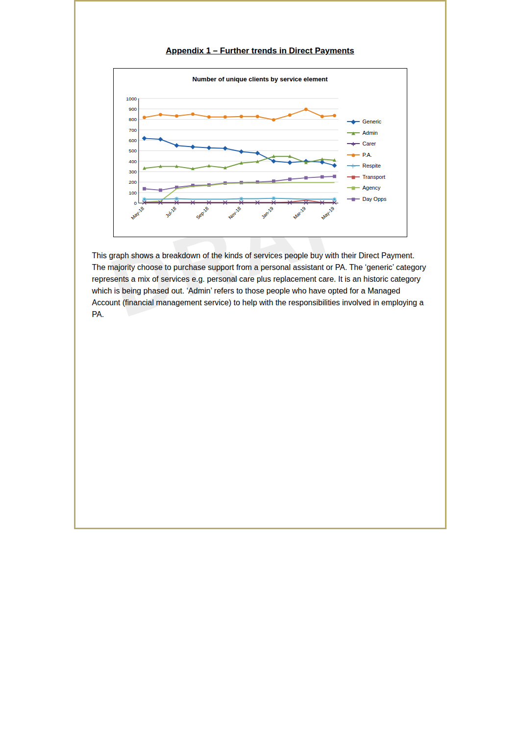DRAFT
Appendix 1 – Further trends in Direct Payments
Number of unique clients by service element
1000 900 800 700 600 500 400 300 200 100 0 May-18 Jul-18 Sep-18 Nov-18 Jan-19 Mar-19 May-19
Generic
Admin
Carer
P.A.
Respite
Transport
Agency
Day Opps
This graph shows a breakdown of the kinds of services people buy with their Direct Payment. The majority choose to purchase support from a personal assistant or PA. The ‘generic’ category represents a mix of services e.g. personal care plus replacement care. It is an historic category which is being phased out. ‘Admin’ refers to those people who have opted for a Managed Account (financial management service) to help with the responsibilities involved in employing a PA.